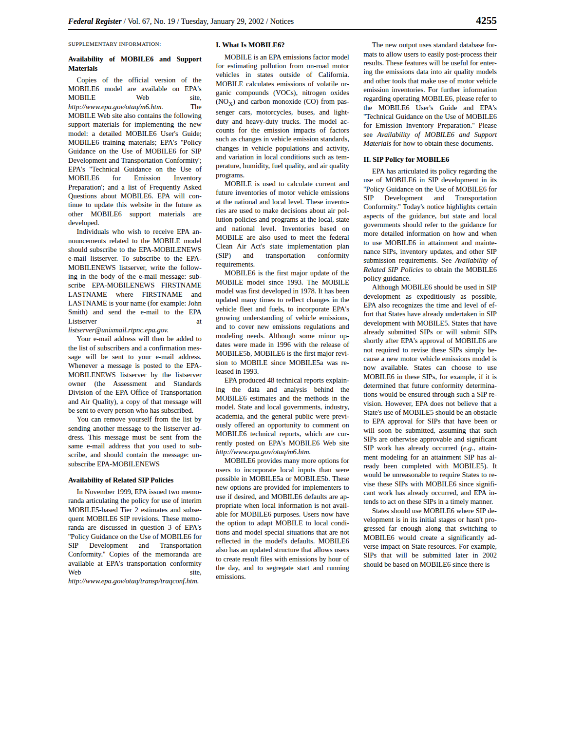Federal Register / Vol. 67, No. 19 / Tuesday, January 29, 2002 / Notices
4255
Supplementary Information:
Availability of MOBILE6 and Support Materials
Copies of the official version of the MOBILE6 model are available on EPA's MOBILE Web site, http://www.epa.gov/otaq/m6.htm. The MOBILE Web site also contains the following support materials for implementing the new model: a detailed MOBILE6 User's Guide; MOBILE6 training materials; EPA's ''Policy Guidance on the Use of MOBILE6 for SIP Development and Transportation Conformity'; EPA's ''Technical Guidance on the Use of MOBILE6 for Emission Inventory Preparation'; and a list of Frequently Asked Questions about MOBILE6. EPA will continue to update this website in the future as other MOBILE6 support materials are developed.
Individuals who wish to receive EPA announcements related to the MOBILE model should subscribe to the EPA-MOBILENEWS e-mail listserver. To subscribe to the EPA-MOBILENEWS listserver, write the following in the body of the e-mail message: subscribe EPA-MOBILENEWS FIRSTNAME LASTNAME where FIRSTNAME and LASTNAME is your name (for example: John Smith) and send the e-mail to the EPA Listserver at listserver@unixmail.rtpnc.epa.gov.
Your e-mail address will then be added to the list of subscribers and a confirmation message will be sent to your e-mail address. Whenever a message is posted to the EPA-MOBILENEWS listserver by the listserver owner (the Assessment and Standards Division of the EPA Office of Transportation and Air Quality), a copy of that message will be sent to every person who has subscribed.
You can remove yourself from the list by sending another message to the listserver address. This message must be sent from the same e-mail address that you used to subscribe, and should contain the message: unsubscribe EPA-MOBILENEWS
Availability of Related SIP Policies
In November 1999, EPA issued two memoranda articulating the policy for use of interim MOBILE5-based Tier 2 estimates and subsequent MOBILE6 SIP revisions. These memoranda are discussed in question 3 of EPA's ''Policy Guidance on the Use of MOBILE6 for SIP Development and Transportation Conformity.'' Copies of the memoranda are available at EPA's transportation conformity Web site, http://www.epa.gov/otaq/transp/traqconf.htm.
I. What Is MOBILE6?
MOBILE is an EPA emissions factor model for estimating pollution from on-road motor vehicles in states outside of California. MOBILE calculates emissions of volatile organic compounds (VOCs), nitrogen oxides (NOX) and carbon monoxide (CO) from passenger cars, motorcycles, buses, and light-duty and heavy-duty trucks. The model accounts for the emission impacts of factors such as changes in vehicle emission standards, changes in vehicle populations and activity, and variation in local conditions such as temperature, humidity, fuel quality, and air quality programs.
MOBILE is used to calculate current and future inventories of motor vehicle emissions at the national and local level. These inventories are used to make decisions about air pollution policies and programs at the local, state and national level. Inventories based on MOBILE are also used to meet the federal Clean Air Act's state implementation plan (SIP) and transportation conformity requirements.
MOBILE6 is the first major update of the MOBILE model since 1993. The MOBILE model was first developed in 1978. It has been updated many times to reflect changes in the vehicle fleet and fuels, to incorporate EPA's growing understanding of vehicle emissions, and to cover new emissions regulations and modeling needs. Although some minor updates were made in 1996 with the release of MOBILE5b, MOBILE6 is the first major revision to MOBILE since MOBILE5a was released in 1993.
EPA produced 48 technical reports explaining the data and analysis behind the MOBILE6 estimates and the methods in the model. State and local governments, industry, academia, and the general public were previously offered an opportunity to comment on MOBILE6 technical reports, which are currently posted on EPA's MOBILE6 Web site http://www.epa.gov/otaq/m6.htm.
MOBILE6 provides many more options for users to incorporate local inputs than were possible in MOBILE5a or MOBILE5b. These new options are provided for implementers to use if desired, and MOBILE6 defaults are appropriate when local information is not available for MOBILE6 purposes. Users now have the option to adapt MOBILE to local conditions and model special situations that are not reflected in the model's defaults. MOBILE6 also has an updated structure that allows users to create result files with emissions by hour of the day, and to segregate start and running emissions.
The new output uses standard database formats to allow users to easily post-process their results. These features will be useful for entering the emissions data into air quality models and other tools that make use of motor vehicle emission inventories. For further information regarding operating MOBILE6, please refer to the MOBILE6 User's Guide and EPA's ''Technical Guidance on the Use of MOBILE6 for Emission Inventory Preparation.'' Please see Availability of MOBILE6 and Support Materials for how to obtain these documents.
II. SIP Policy for MOBILE6
EPA has articulated its policy regarding the use of MOBILE6 in SIP development in its ''Policy Guidance on the Use of MOBILE6 for SIP Development and Transportation Conformity.'' Today's notice highlights certain aspects of the guidance, but state and local governments should refer to the guidance for more detailed information on how and when to use MOBILE6 in attainment and maintenance SIPs, inventory updates, and other SIP submission requirements. See Availability of Related SIP Policies to obtain the MOBILE6 policy guidance.
Although MOBILE6 should be used in SIP development as expeditiously as possible, EPA also recognizes the time and level of effort that States have already undertaken in SIP development with MOBILE5. States that have already submitted SIPs or will submit SIPs shortly after EPA's approval of MOBILE6 are not required to revise these SIPs simply because a new motor vehicle emissions model is now available. States can choose to use MOBILE6 in these SIPs, for example, if it is determined that future conformity determinations would be ensured through such a SIP revision. However, EPA does not believe that a State's use of MOBILE5 should be an obstacle to EPA approval for SIPs that have been or will soon be submitted, assuming that such SIPs are otherwise approvable and significant SIP work has already occurred (e.g., attainment modeling for an attainment SIP has already been completed with MOBILE5). It would be unreasonable to require States to revise these SIPs with MOBILE6 since significant work has already occurred, and EPA intends to act on these SIPs in a timely manner.
States should use MOBILE6 where SIP development is in its initial stages or hasn't progressed far enough along that switching to MOBILE6 would create a significantly adverse impact on State resources. For example, SIPs that will be submitted later in 2002 should be based on MOBILE6 since there is